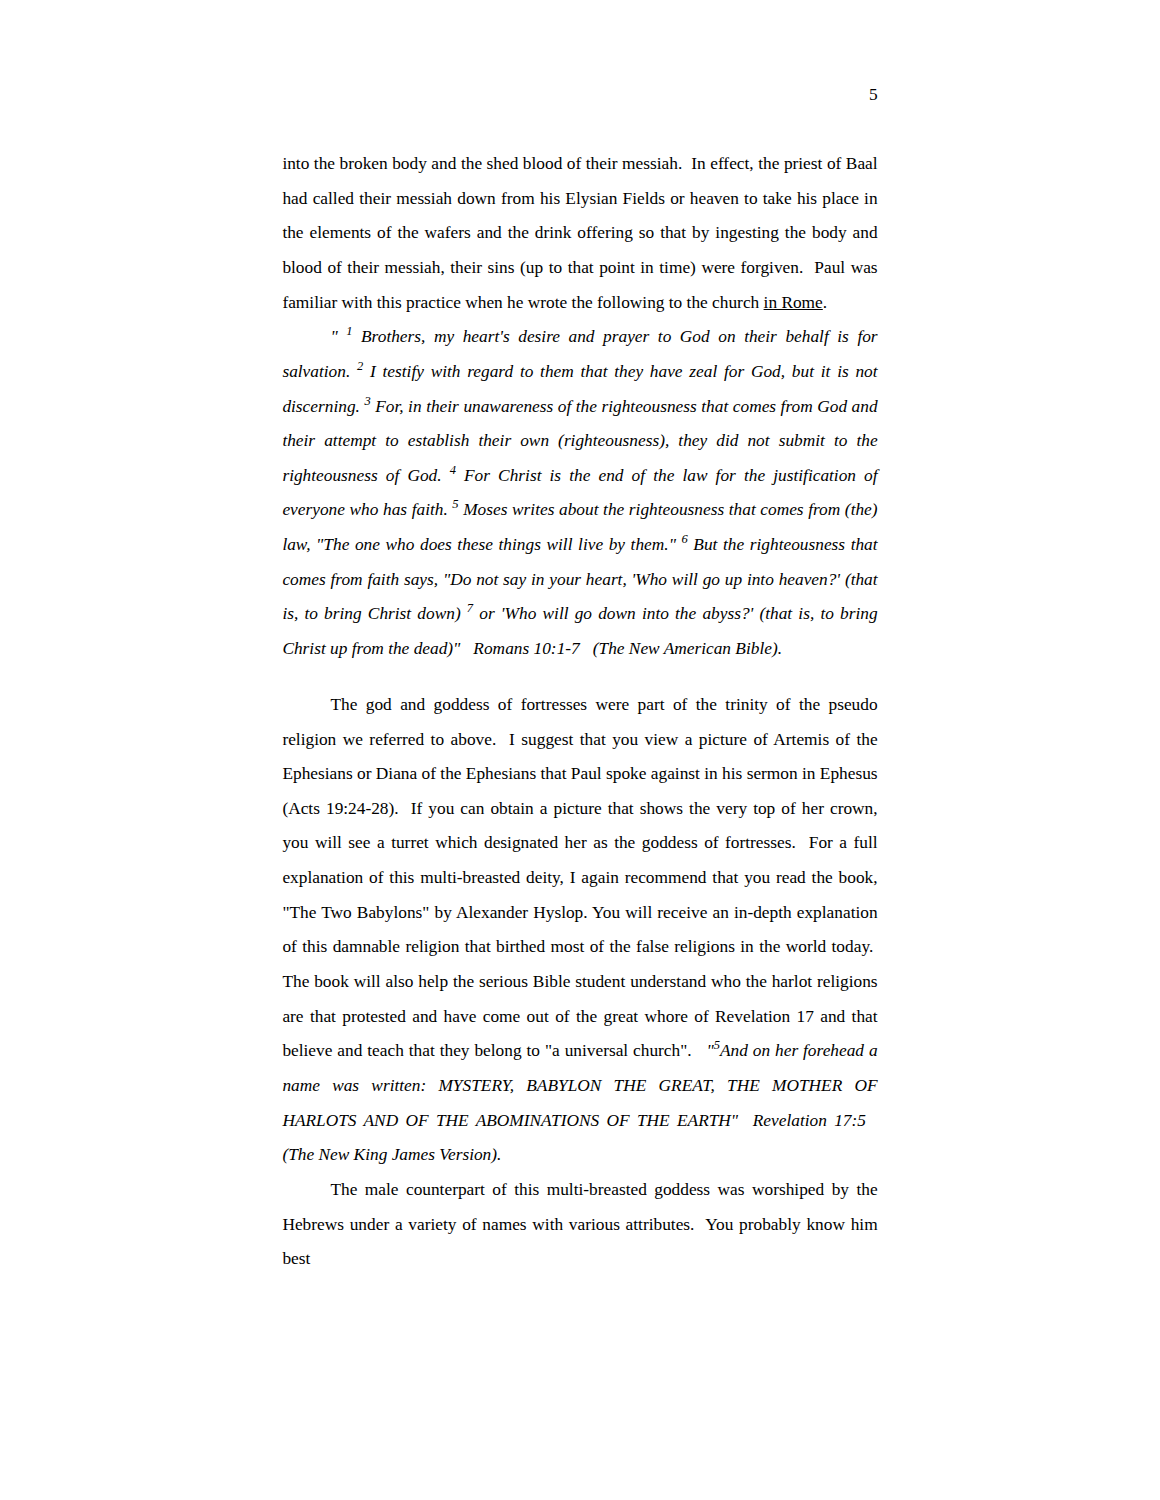5
into the broken body and the shed blood of their messiah. In effect, the priest of Baal had called their messiah down from his Elysian Fields or heaven to take his place in the elements of the wafers and the drink offering so that by ingesting the body and blood of their messiah, their sins (up to that point in time) were forgiven. Paul was familiar with this practice when he wrote the following to the church in Rome.
" 1 Brothers, my heart's desire and prayer to God on their behalf is for salvation. 2 I testify with regard to them that they have zeal for God, but it is not discerning. 3 For, in their unawareness of the righteousness that comes from God and their attempt to establish their own (righteousness), they did not submit to the righteousness of God. 4 For Christ is the end of the law for the justification of everyone who has faith. 5 Moses writes about the righteousness that comes from (the) law, "The one who does these things will live by them." 6 But the righteousness that comes from faith says, "Do not say in your heart, 'Who will go up into heaven?' (that is, to bring Christ down) 7 or 'Who will go down into the abyss?' (that is, to bring Christ up from the dead)" Romans 10:1-7 (The New American Bible).
The god and goddess of fortresses were part of the trinity of the pseudo religion we referred to above. I suggest that you view a picture of Artemis of the Ephesians or Diana of the Ephesians that Paul spoke against in his sermon in Ephesus (Acts 19:24-28). If you can obtain a picture that shows the very top of her crown, you will see a turret which designated her as the goddess of fortresses. For a full explanation of this multi-breasted deity, I again recommend that you read the book, "The Two Babylons" by Alexander Hyslop. You will receive an in-depth explanation of this damnable religion that birthed most of the false religions in the world today. The book will also help the serious Bible student understand who the harlot religions are that protested and have come out of the great whore of Revelation 17 and that believe and teach that they belong to "a universal church". "5And on her forehead a name was written: MYSTERY, BABYLON THE GREAT, THE MOTHER OF HARLOTS AND OF THE ABOMINATIONS OF THE EARTH" Revelation 17:5 (The New King James Version).
The male counterpart of this multi-breasted goddess was worshiped by the Hebrews under a variety of names with various attributes. You probably know him best